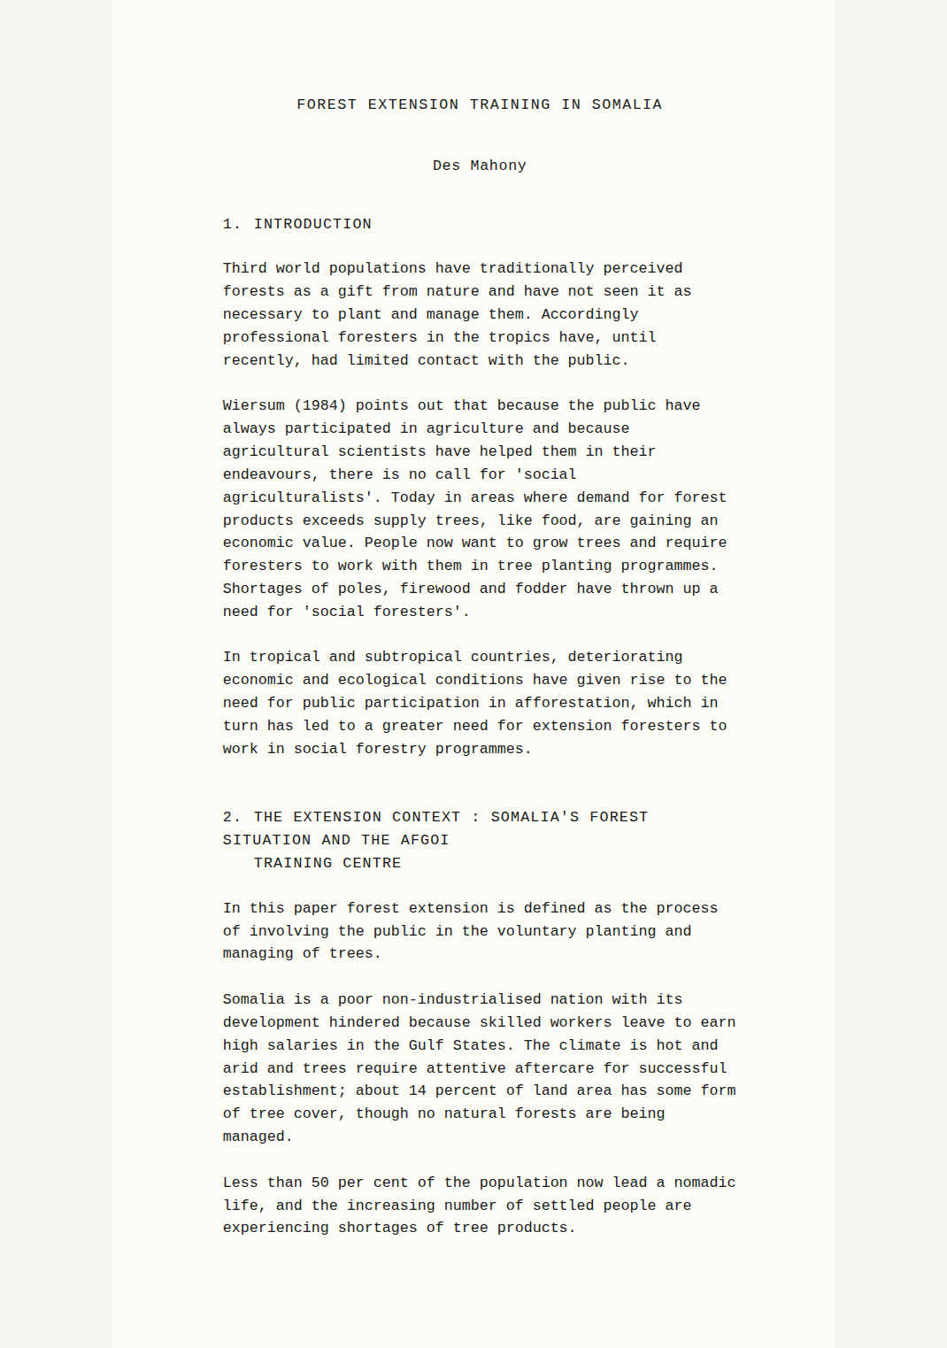FOREST EXTENSION TRAINING IN SOMALIA
Des Mahony
1. INTRODUCTION
Third world populations have traditionally perceived forests as a gift from nature and have not seen it as necessary to plant and manage them. Accordingly professional foresters in the tropics have, until recently, had limited contact with the public.
Wiersum (1984) points out that because the public have always participated in agriculture and because agricultural scientists have helped them in their endeavours, there is no call for 'social agriculturalists'. Today in areas where demand for forest products exceeds supply trees, like food, are gaining an economic value. People now want to grow trees and require foresters to work with them in tree planting programmes. Shortages of poles, firewood and fodder have thrown up a need for 'social foresters'.
In tropical and subtropical countries, deteriorating economic and ecological conditions have given rise to the need for public participation in afforestation, which in turn has led to a greater need for extension foresters to work in social forestry programmes.
2. THE EXTENSION CONTEXT : SOMALIA'S FOREST SITUATION AND THE AFGOI
TRAINING CENTRE
In this paper forest extension is defined as the process of involving the public in the voluntary planting and managing of trees.
Somalia is a poor non-industrialised nation with its development hindered because skilled workers leave to earn high salaries in the Gulf States. The climate is hot and arid and trees require attentive aftercare for successful establishment; about 14 percent of land area has some form of tree cover, though no natural forests are being managed.
Less than 50 per cent of the population now lead a nomadic life, and the increasing number of settled people are experiencing shortages of tree products.